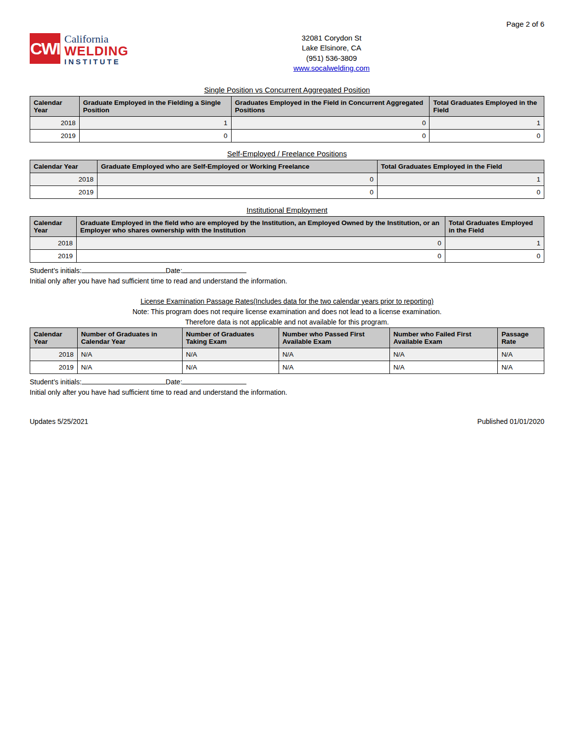Page 2 of 6
CWI
California
WELDING
INSTITUTE
32081 Corydon St
Lake Elsinore, CA
(951) 536-3809
www.socalwelding.com
Single Position vs Concurrent Aggregated Position
| Calendar Year | Graduate Employed in the Fielding a Single Position | Graduates Employed in the Field in Concurrent Aggregated Positions | Total Graduates Employed in the Field |
| --- | --- | --- | --- |
| 2018 | 1 | 0 | 1 |
| 2019 | 0 | 0 | 0 |
Self-Employed / Freelance Positions
| Calendar Year | Graduate Employed who are Self-Employed or Working Freelance | Total Graduates Employed in the Field |
| --- | --- | --- |
| 2018 | 0 | 1 |
| 2019 | 0 | 0 |
Institutional Employment
| Calendar Year | Graduate Employed in the field who are employed by the Institution, an Employed Owned by the Institution, or an Employer who shares ownership with the Institution | Total Graduates Employed in the Field |
| --- | --- | --- |
| 2018 | 0 | 1 |
| 2019 | 0 | 0 |
Student’s initials: Date:
Initial only after you have had sufficient time to read and understand the information.
License Examination Passage Rates(Includes data for the two calendar years prior to reporting)
Note: This program does not require license examination and does not lead to a license examination.
Therefore data is not applicable and not available for this program.
| Calendar Year | Number of Graduates in Calendar Year | Number of Graduates Taking Exam | Number who Passed First Available Exam | Number who Failed First Available Exam | Passage Rate |
| --- | --- | --- | --- | --- | --- |
| 2018 | N/A | N/A | N/A | N/A | N/A |
| 2019 | N/A | N/A | N/A | N/A | N/A |
Student’s initials: Date:
Initial only after you have had sufficient time to read and understand the information.
Updates 5/25/2021
Published 01/01/2020